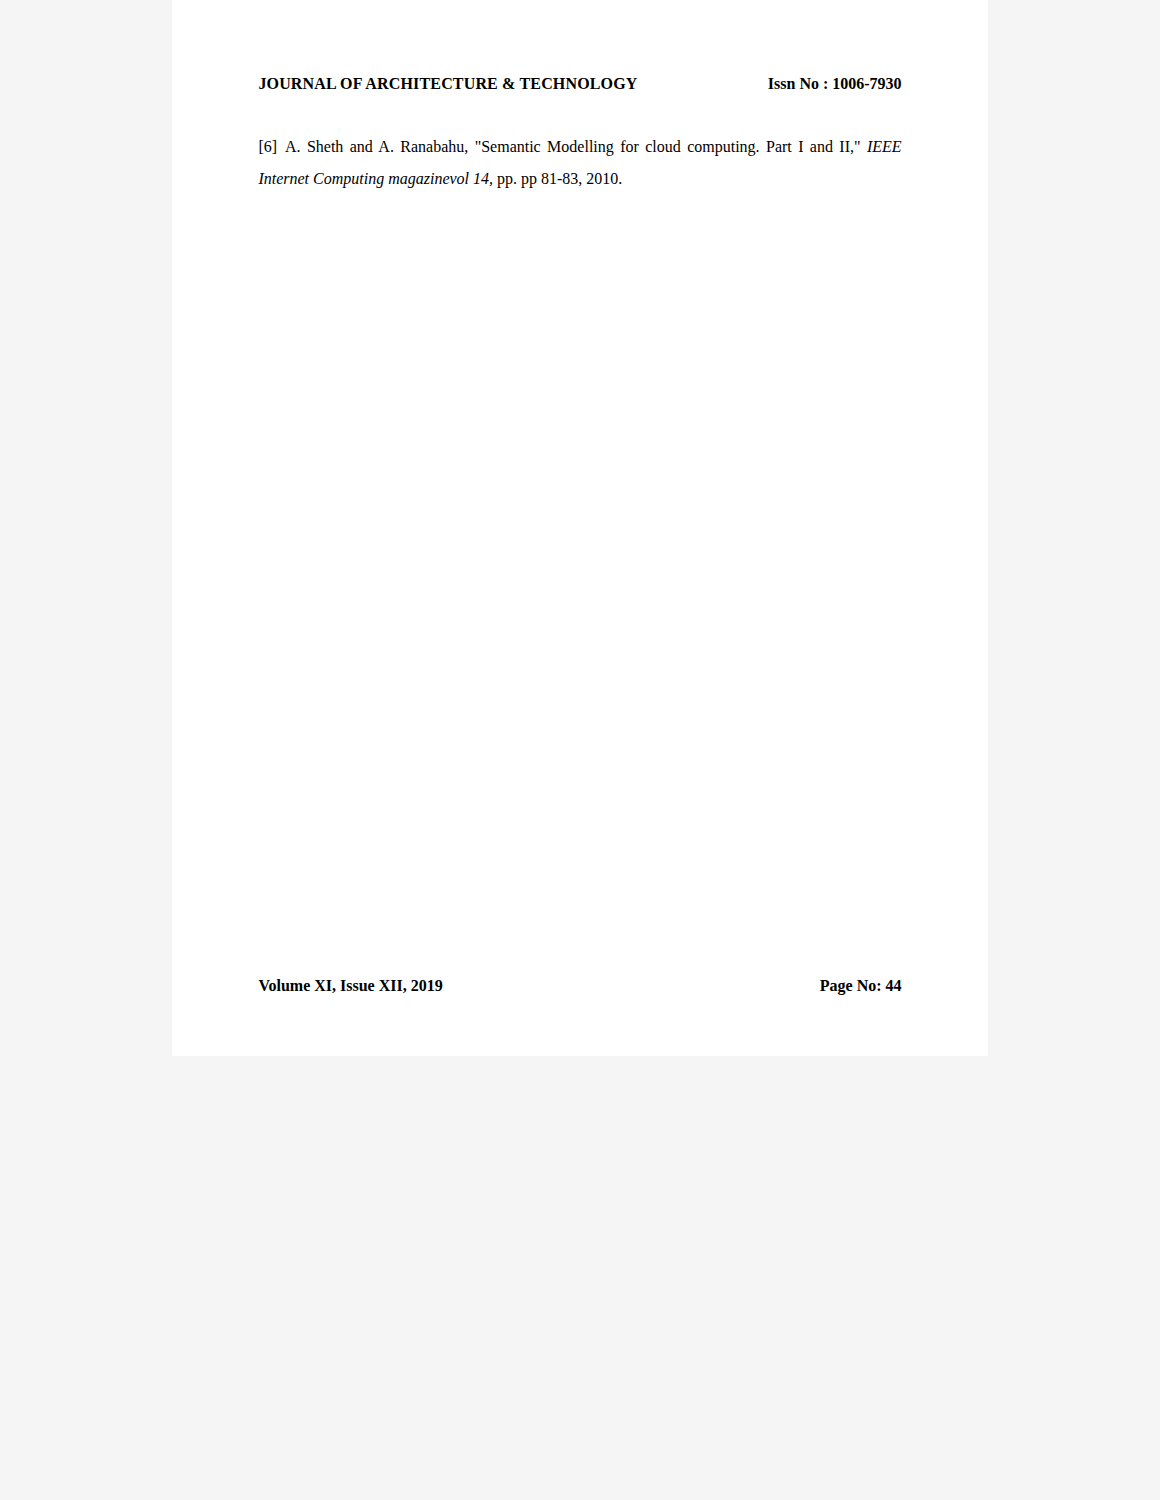JOURNAL OF ARCHITECTURE & TECHNOLOGY Issn No : 1006-7930
[6] A. Sheth and A. Ranabahu, "Semantic Modelling for cloud computing. Part I and II," IEEE Internet Computing magazinevol 14, pp. pp 81-83, 2010.
Volume XI, Issue XII, 2019 Page No: 44